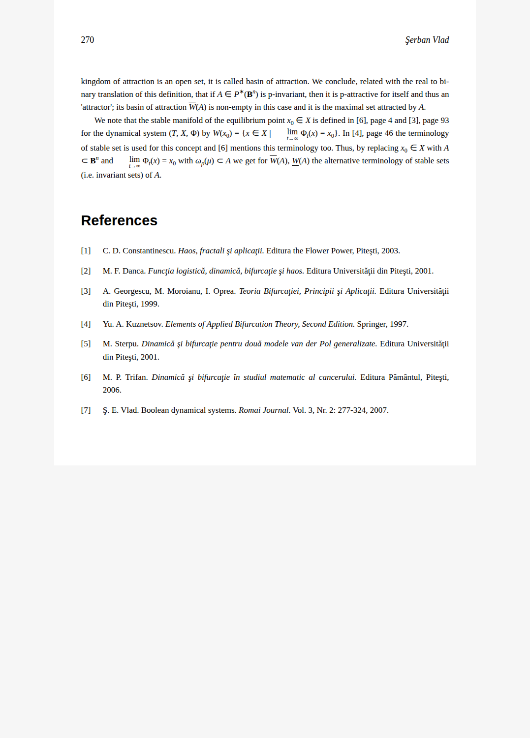270 Şerban Vlad
kingdom of attraction is an open set, it is called basin of attraction. We conclude, related with the real to binary translation of this definition, that if A ∈ P∗(Bn) is p-invariant, then it is p-attractive for itself and thus an 'attractor'; its basin of attraction W(A) is non-empty in this case and it is the maximal set attracted by A.
We note that the stable manifold of the equilibrium point x0 ∈ X is defined in [6], page 4 and [3], page 93 for the dynamical system (T, X, Φ) by W(x0) = {x ∈ X | lim t→∞ Φt(x) = x0}. In [4], page 46 the terminology of stable set is used for this concept and [6] mentions this terminology too. Thus, by replacing x0 ∈ X with A ⊂ Bn and lim t→∞ Φt(x) = x0 with ωρ(μ) ⊂ A we get for W(A), W(A) the alternative terminology of stable sets (i.e. invariant sets) of A.
References
[1] C. D. Constantinescu. Haos, fractali şi aplicaţii. Editura the Flower Power, Piteşti, 2003.
[2] M. F. Danca. Funcţia logistică, dinamică, bifurcaţie şi haos. Editura Universităţii din Piteşti, 2001.
[3] A. Georgescu, M. Moroianu, I. Oprea. Teoria Bifurcaţiei, Principii şi Aplicaţii. Editura Universităţii din Piteşti, 1999.
[4] Yu. A. Kuznetsov. Elements of Applied Bifurcation Theory, Second Edition. Springer, 1997.
[5] M. Sterpu. Dinamică şi bifurcaţie pentru două modele van der Pol generalizate. Editura Universităţii din Piteşti, 2001.
[6] M. P. Trifan. Dinamică şi bifurcaţie în studiul matematic al cancerului. Editura Pământul, Piteşti, 2006.
[7] Ş. E. Vlad. Boolean dynamical systems. Romai Journal. Vol. 3, Nr. 2: 277-324, 2007.